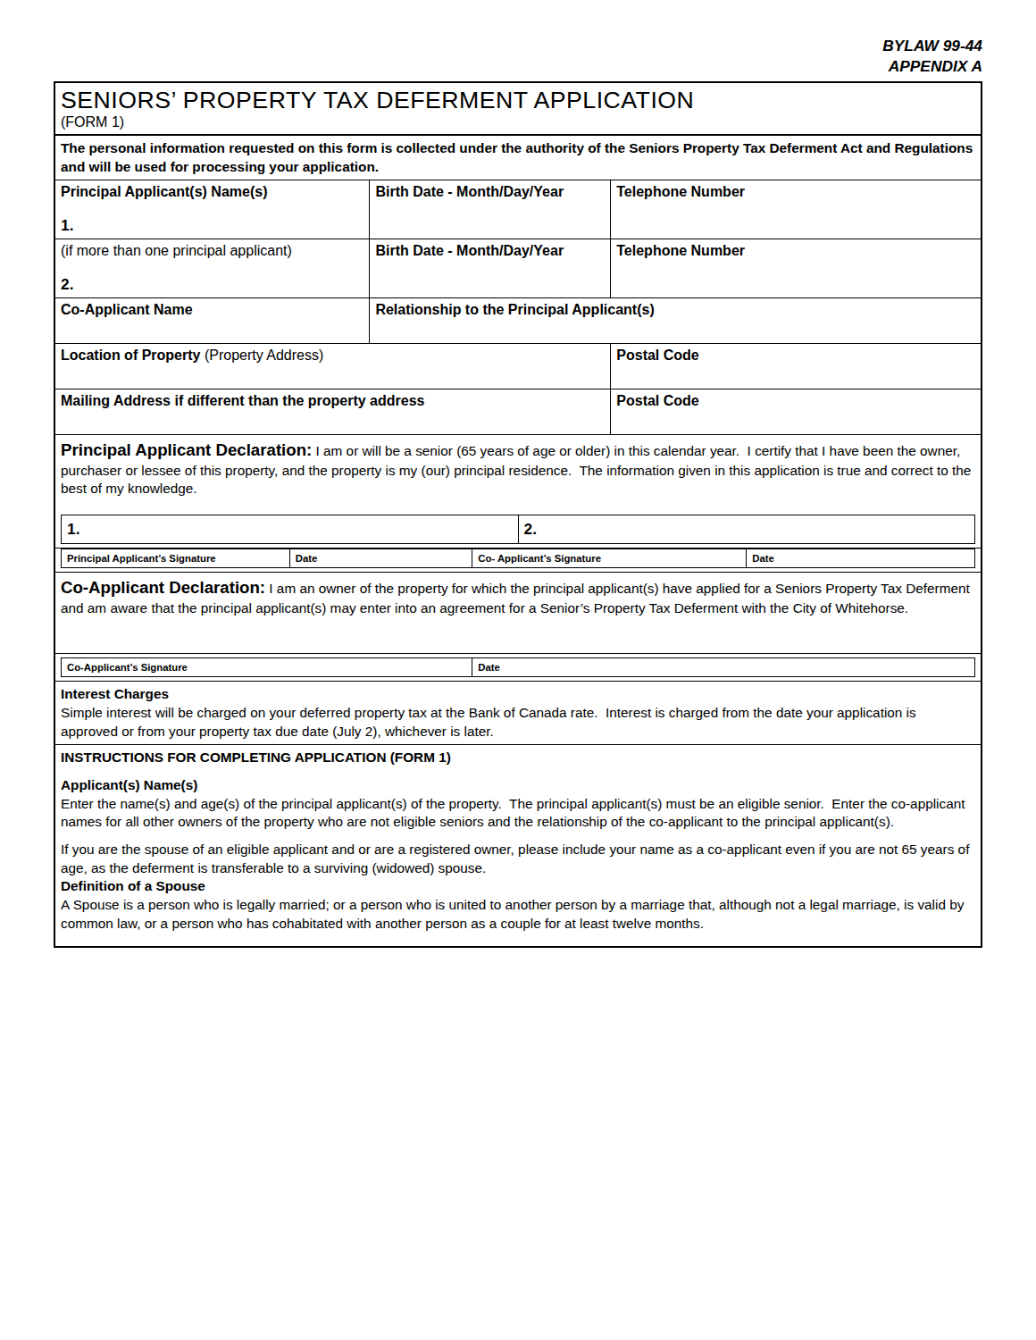BYLAW 99-44
APPENDIX A
| SENIORS’ PROPERTY TAX DEFERMENT APPLICATION (FORM 1) |
| The personal information requested on this form is collected under the authority of the Seniors Property Tax Deferment Act and Regulations and will be used for processing your application. |
| Principal Applicant(s) Name(s) 1. | Birth Date - Month/Day/Year | Telephone Number |
| (if more than one principal applicant) 2. | Birth Date - Month/Day/Year | Telephone Number |
| Co-Applicant Name | Relationship to the Principal Applicant(s) |
| Location of Property (Property Address) | Postal Code |
| Mailing Address if different than the property address | Postal Code |
| Principal Applicant Declaration: I am or will be a senior (65 years of age or older) in this calendar year. I certify that I have been the owner, purchaser or lessee of this property, and the property is my (our) principal residence. The information given in this application is true and correct to the best of my knowledge. / 1. / 2. / |
| / Principal Applicant’s Signature / Date / Co- Applicant’s Signature / Date / |
| Co-Applicant Declaration: I am an owner of the property for which the principal applicant(s) have applied for a Seniors Property Tax Deferment and am aware that the principal applicant(s) may enter into an agreement for a Senior’s Property Tax Deferment with the City of Whitehorse. |
| / Co-Applicant’s Signature / Date / |
| Interest Charges Simple interest will be charged on your deferred property tax at the Bank of Canada rate. Interest is charged from the date your application is approved or from your property tax due date (July 2), whichever is later. |
| INSTRUCTIONS FOR COMPLETING APPLICATION (FORM 1) Applicant(s) Name(s) Enter the name(s) and age(s) of the principal applicant(s) of the property. The principal applicant(s) must be an eligible senior. Enter the co-applicant names for all other owners of the property who are not eligible seniors and the relationship of the co-applicant to the principal applicant(s). If you are the spouse of an eligible applicant and or are a registered owner, please include your name as a co-applicant even if you are not 65 years of age, as the deferment is transferable to a surviving (widowed) spouse. Definition of a Spouse A Spouse is a person who is legally married; or a person who is united to another person by a marriage that, although not a legal marriage, is valid by common law, or a person who has cohabitated with another person as a couple for at least twelve months. |